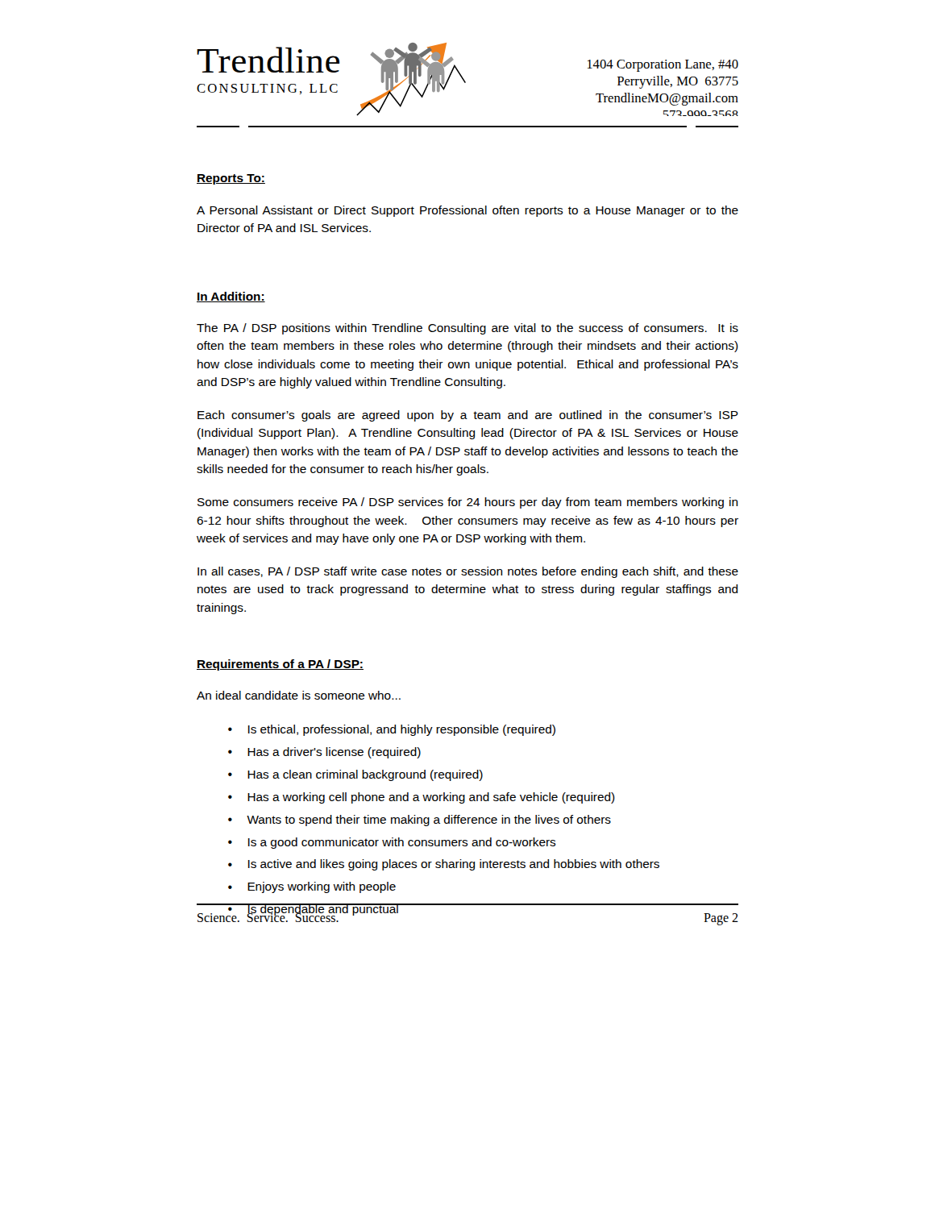Trendline
CONSULTING, LLC
1404 Corporation Lane, #40
Perryville, MO 63775
TrendlineMO@gmail.com
573-999-3568
Reports To:
A Personal Assistant or Direct Support Professional often reports to a House Manager or to the Director of PA and ISL Services.
In Addition:
The PA / DSP positions within Trendline Consulting are vital to the success of consumers. It is often the team members in these roles who determine (through their mindsets and their actions) how close individuals come to meeting their own unique potential. Ethical and professional PA’s and DSP’s are highly valued within Trendline Consulting.
Each consumer’s goals are agreed upon by a team and are outlined in the consumer’s ISP (Individual Support Plan). A Trendline Consulting lead (Director of PA & ISL Services or House Manager) then works with the team of PA / DSP staff to develop activities and lessons to teach the skills needed for the consumer to reach his/her goals.
Some consumers receive PA / DSP services for 24 hours per day from team members working in 6-12 hour shifts throughout the week. Other consumers may receive as few as 4-10 hours per week of services and may have only one PA or DSP working with them.
In all cases, PA / DSP staff write case notes or session notes before ending each shift, and these notes are used to track progressand to determine what to stress during regular staffings and trainings.
Requirements of a PA / DSP:
An ideal candidate is someone who...
Is ethical, professional, and highly responsible (required)
Has a driver's license (required)
Has a clean criminal background (required)
Has a working cell phone and a working and safe vehicle (required)
Wants to spend their time making a difference in the lives of others
Is a good communicator with consumers and co-workers
Is active and likes going places or sharing interests and hobbies with others
Enjoys working with people
Is dependable and punctual
Science. Service. Success. Page 2